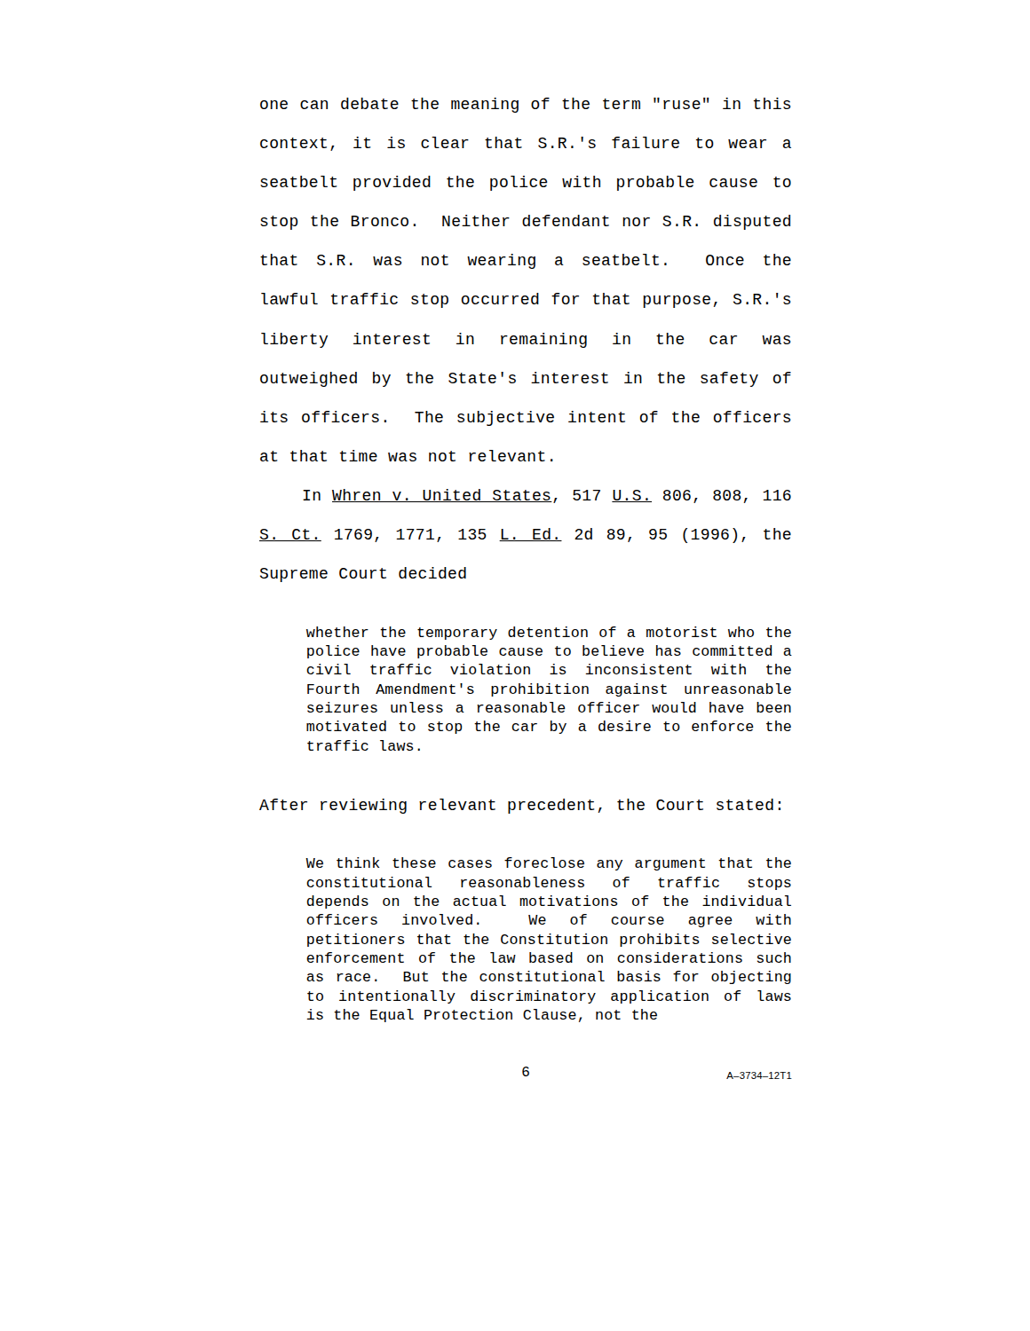one can debate the meaning of the term "ruse" in this context, it is clear that S.R.'s failure to wear a seatbelt provided the police with probable cause to stop the Bronco. Neither defendant nor S.R. disputed that S.R. was not wearing a seatbelt. Once the lawful traffic stop occurred for that purpose, S.R.'s liberty interest in remaining in the car was outweighed by the State's interest in the safety of its officers. The subjective intent of the officers at that time was not relevant.
In Whren v. United States, 517 U.S. 806, 808, 116 S. Ct. 1769, 1771, 135 L. Ed. 2d 89, 95 (1996), the Supreme Court decided
whether the temporary detention of a motorist who the police have probable cause to believe has committed a civil traffic violation is inconsistent with the Fourth Amendment's prohibition against unreasonable seizures unless a reasonable officer would have been motivated to stop the car by a desire to enforce the traffic laws.
After reviewing relevant precedent, the Court stated:
We think these cases foreclose any argument that the constitutional reasonableness of traffic stops depends on the actual motivations of the individual officers involved. We of course agree with petitioners that the Constitution prohibits selective enforcement of the law based on considerations such as race. But the constitutional basis for objecting to intentionally discriminatory application of laws is the Equal Protection Clause, not the
6
A–3734–12T1